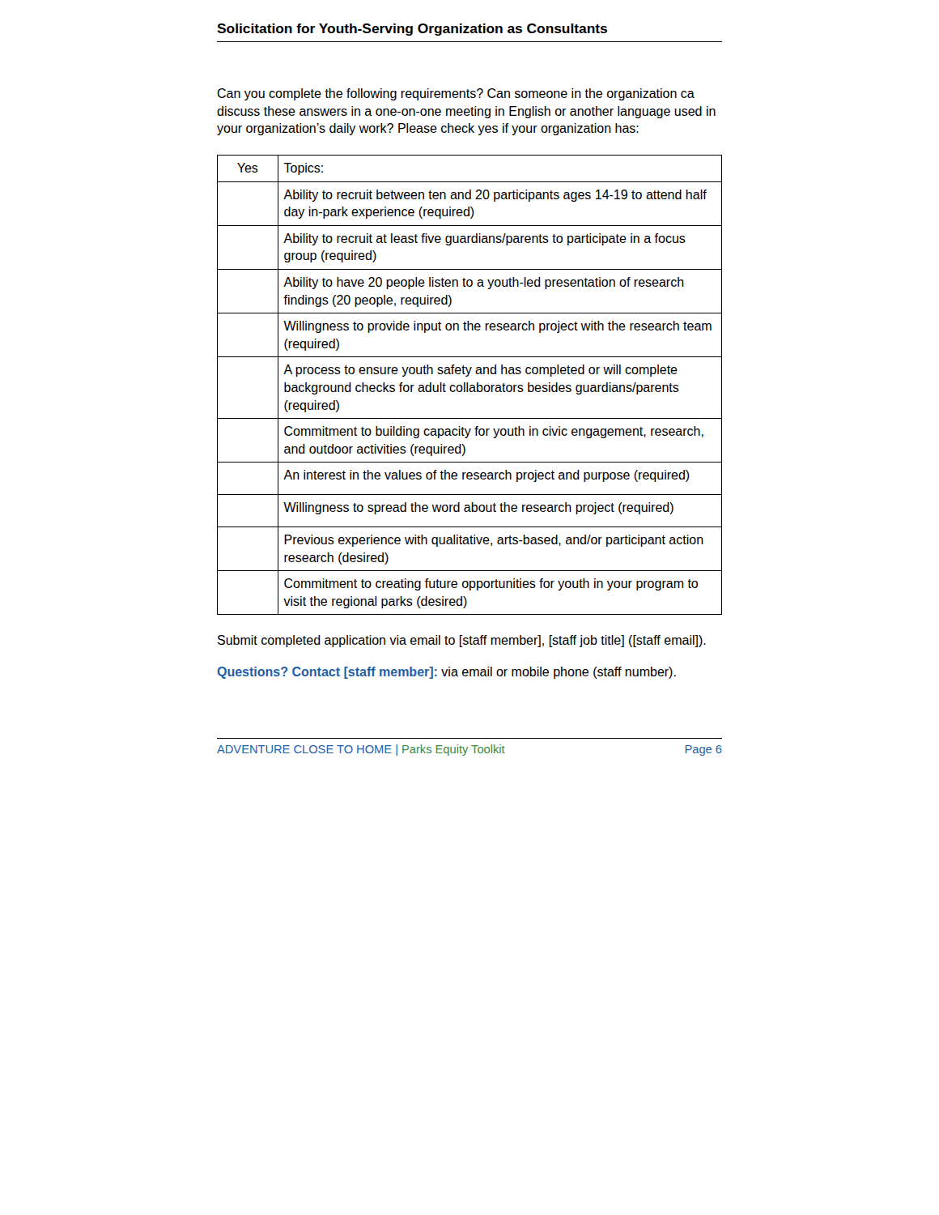Solicitation for Youth-Serving Organization as Consultants
Can you complete the following requirements? Can someone in the organization ca discuss these answers in a one-on-one meeting in English or another language used in your organization’s daily work? Please check yes if your organization has:
| Yes | Topics: |
| --- | --- |
| | Ability to recruit between ten and 20 participants ages 14-19 to attend half day in-park experience (required) |
| | Ability to recruit at least five guardians/parents to participate in a focus group (required) |
| | Ability to have 20 people listen to a youth-led presentation of research findings (20 people, required) |
| | Willingness to provide input on the research project with the research team (required) |
| | A process to ensure youth safety and has completed or will complete background checks for adult collaborators besides guardians/parents (required) |
| | Commitment to building capacity for youth in civic engagement, research, and outdoor activities (required) |
| | An interest in the values of the research project and purpose (required) |
| | Willingness to spread the word about the research project (required) |
| | Previous experience with qualitative, arts-based, and/or participant action research (desired) |
| | Commitment to creating future opportunities for youth in your program to visit the regional parks (desired) |
Submit completed application via email to [staff member], [staff job title] ([staff email]).
Questions? Contact [staff member]: via email or mobile phone (staff number).
ADVENTURE CLOSE TO HOME | Parks Equity Toolkit
Page 6